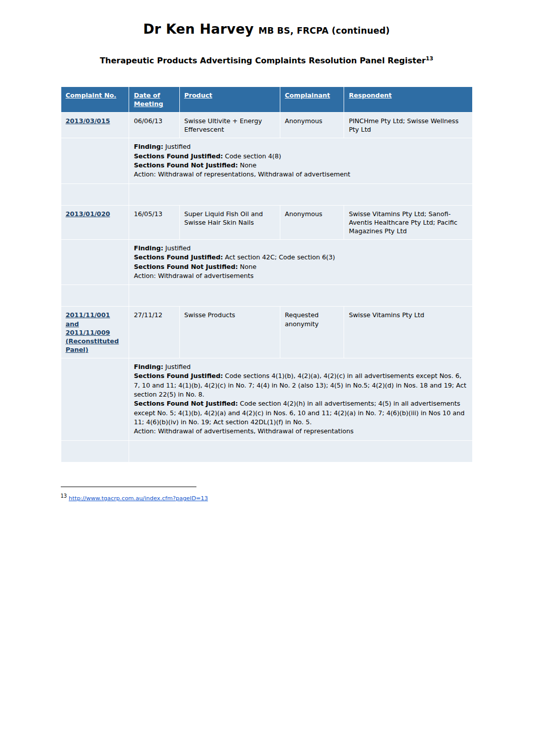Dr Ken Harvey MB BS, FRCPA (continued)
Therapeutic Products Advertising Complaints Resolution Panel Register13
| Complaint No. | Date of Meeting | Product | Complainant | Respondent |
| --- | --- | --- | --- | --- |
| 2013/03/015 | 06/06/13 | Swisse Ultivite + Energy Effervescent | Anonymous | PINCHme Pty Ltd; Swisse Wellness Pty Ltd |
| | Finding: Justified Sections Found Justified: Code section 4(8) Sections Found Not Justified: None Action: Withdrawal of representations, Withdrawal of advertisement |
| 2013/01/020 | 16/05/13 | Super Liquid Fish Oil and Swisse Hair Skin Nails | Anonymous | Swisse Vitamins Pty Ltd; Sanofi-Aventis Healthcare Pty Ltd; Pacific Magazines Pty Ltd |
| | Finding: Justified Sections Found Justified: Act section 42C; Code section 6(3) Sections Found Not Justified: None Action: Withdrawal of advertisements |
| 2011/11/001 and 2011/11/009 (Reconstituted Panel) | 27/11/12 | Swisse Products | Requested anonymity | Swisse Vitamins Pty Ltd |
| | Finding: Justified Sections Found Justified: Code sections 4(1)(b), 4(2)(a), 4(2)(c) in all advertisements except Nos. 6, 7, 10 and 11; 4(1)(b), 4(2)(c) in No. 7; 4(4) in No. 2 (also 13); 4(5) in No.5; 4(2)(d) in Nos. 18 and 19; Act section 22(5) in No. 8. Sections Found Not Justified: Code section 4(2)(h) in all advertisements; 4(5) in all advertisements except No. 5; 4(1)(b), 4(2)(a) and 4(2)(c) in Nos. 6, 10 and 11; 4(2)(a) in No. 7; 4(6)(b)(iii) in Nos 10 and 11; 4(6)(b)(iv) in No. 19; Act section 42DL(1)(f) in No. 5. Action: Withdrawal of advertisements, Withdrawal of representations |
13 http://www.tgacrp.com.au/index.cfm?pageID=13